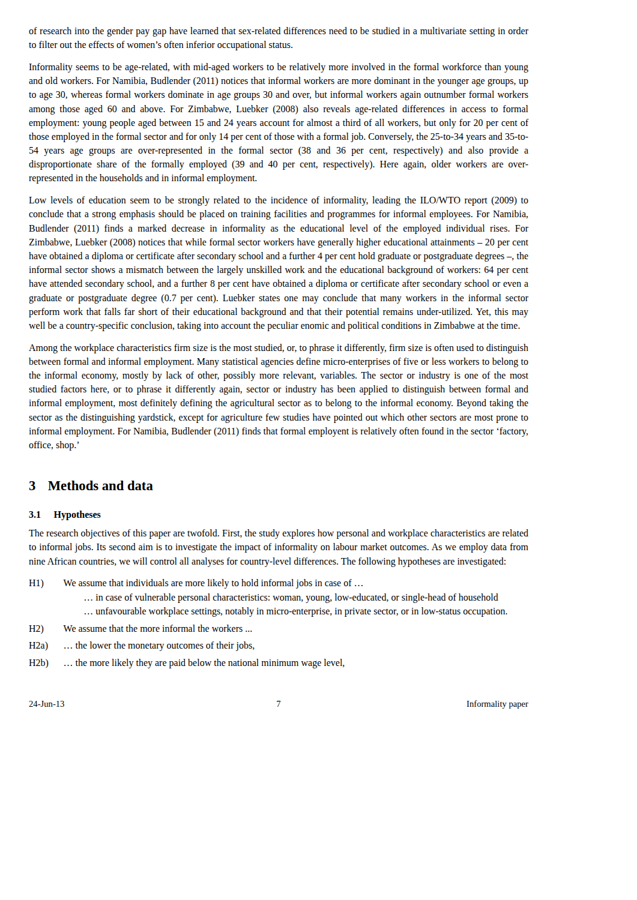of research into the gender pay gap have learned that sex-related differences need to be studied in a multivariate setting in order to filter out the effects of women’s often inferior occupational status.
Informality seems to be age-related, with mid-aged workers to be relatively more involved in the formal workforce than young and old workers. For Namibia, Budlender (2011) notices that informal workers are more dominant in the younger age groups, up to age 30, whereas formal workers dominate in age groups 30 and over, but informal workers again outnumber formal workers among those aged 60 and above. For Zimbabwe, Luebker (2008) also reveals age-related differences in access to formal employment: young people aged between 15 and 24 years account for almost a third of all workers, but only for 20 per cent of those employed in the formal sector and for only 14 per cent of those with a formal job. Conversely, the 25-to-34 years and 35-to-54 years age groups are over-represented in the formal sector (38 and 36 per cent, respectively) and also provide a disproportionate share of the formally employed (39 and 40 per cent, respectively). Here again, older workers are over-represented in the households and in informal employment.
Low levels of education seem to be strongly related to the incidence of informality, leading the ILO/WTO report (2009) to conclude that a strong emphasis should be placed on training facilities and programmes for informal employees. For Namibia, Budlender (2011) finds a marked decrease in informality as the educational level of the employed individual rises. For Zimbabwe, Luebker (2008) notices that while formal sector workers have generally higher educational attainments – 20 per cent have obtained a diploma or certificate after secondary school and a further 4 per cent hold graduate or postgraduate degrees –, the informal sector shows a mismatch between the largely unskilled work and the educational background of workers: 64 per cent have attended secondary school, and a further 8 per cent have obtained a diploma or certificate after secondary school or even a graduate or postgraduate degree (0.7 per cent). Luebker states one may conclude that many workers in the informal sector perform work that falls far short of their educational background and that their potential remains under-utilized. Yet, this may well be a country-specific conclusion, taking into account the peculiar enomic and political conditions in Zimbabwe at the time.
Among the workplace characteristics firm size is the most studied, or, to phrase it differently, firm size is often used to distinguish between formal and informal employment. Many statistical agencies define micro-enterprises of five or less workers to belong to the informal economy, mostly by lack of other, possibly more relevant, variables. The sector or industry is one of the most studied factors here, or to phrase it differently again, sector or industry has been applied to distinguish between formal and informal employment, most definitely defining the agricultural sector as to belong to the informal economy. Beyond taking the sector as the distinguishing yardstick, except for agriculture few studies have pointed out which other sectors are most prone to informal employment. For Namibia, Budlender (2011) finds that formal employent is relatively often found in the sector ‘factory, office, shop.’
3 Methods and data
3.1 Hypotheses
The research objectives of this paper are twofold. First, the study explores how personal and workplace characteristics are related to informal jobs. Its second aim is to investigate the impact of informality on labour market outcomes. As we employ data from nine African countries, we will control all analyses for country-level differences. The following hypotheses are investigated:
H1)
We assume that individuals are more likely to hold informal jobs in case of … … in case of vulnerable personal characteristics: woman, young, low-educated, or single-head of household … unfavourable workplace settings, notably in micro-enterprise, in private sector, or in low-status occupation.
H2)
We assume that the more informal the workers ...
H2a)
… the lower the monetary outcomes of their jobs,
H2b)
… the more likely they are paid below the national minimum wage level,
24-Jun-13
7
Informality paper